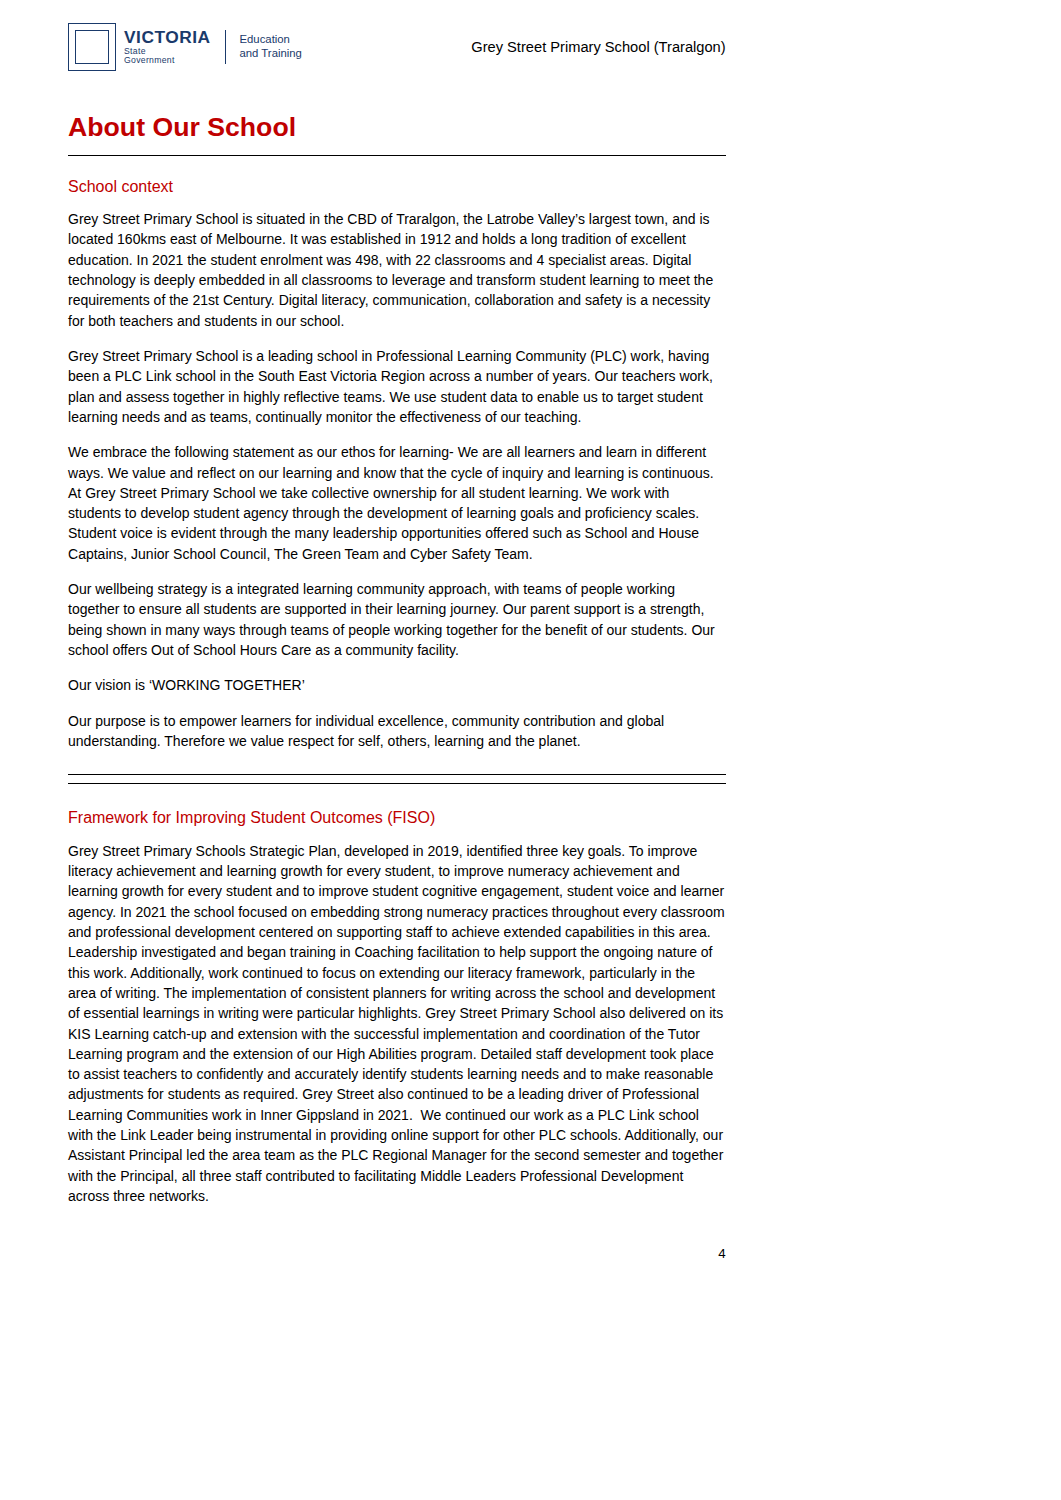VICTORIA
State
Government
Education
and Training
Grey Street Primary School (Traralgon)
About Our School
School context
Grey Street Primary School is situated in the CBD of Traralgon, the Latrobe Valley’s largest town, and is located 160kms east of Melbourne. It was established in 1912 and holds a long tradition of excellent education. In 2021 the student enrolment was 498, with 22 classrooms and 4 specialist areas. Digital technology is deeply embedded in all classrooms to leverage and transform student learning to meet the requirements of the 21st Century. Digital literacy, communication, collaboration and safety is a necessity for both teachers and students in our school.
Grey Street Primary School is a leading school in Professional Learning Community (PLC) work, having been a PLC Link school in the South East Victoria Region across a number of years. Our teachers work, plan and assess together in highly reflective teams. We use student data to enable us to target student learning needs and as teams, continually monitor the effectiveness of our teaching.
We embrace the following statement as our ethos for learning- We are all learners and learn in different ways. We value and reflect on our learning and know that the cycle of inquiry and learning is continuous. At Grey Street Primary School we take collective ownership for all student learning. We work with students to develop student agency through the development of learning goals and proficiency scales. Student voice is evident through the many leadership opportunities offered such as School and House Captains, Junior School Council, The Green Team and Cyber Safety Team.
Our wellbeing strategy is a integrated learning community approach, with teams of people working together to ensure all students are supported in their learning journey. Our parent support is a strength, being shown in many ways through teams of people working together for the benefit of our students. Our school offers Out of School Hours Care as a community facility.
Our vision is ‘WORKING TOGETHER’
Our purpose is to empower learners for individual excellence, community contribution and global understanding. Therefore we value respect for self, others, learning and the planet.
Framework for Improving Student Outcomes (FISO)
Grey Street Primary Schools Strategic Plan, developed in 2019, identified three key goals. To improve literacy achievement and learning growth for every student, to improve numeracy achievement and learning growth for every student and to improve student cognitive engagement, student voice and learner agency. In 2021 the school focused on embedding strong numeracy practices throughout every classroom and professional development centered on supporting staff to achieve extended capabilities in this area. Leadership investigated and began training in Coaching facilitation to help support the ongoing nature of this work. Additionally, work continued to focus on extending our literacy framework, particularly in the area of writing. The implementation of consistent planners for writing across the school and development of essential learnings in writing were particular highlights. Grey Street Primary School also delivered on its KIS Learning catch-up and extension with the successful implementation and coordination of the Tutor Learning program and the extension of our High Abilities program. Detailed staff development took place to assist teachers to confidently and accurately identify students learning needs and to make reasonable adjustments for students as required. Grey Street also continued to be a leading driver of Professional Learning Communities work in Inner Gippsland in 2021. We continued our work as a PLC Link school with the Link Leader being instrumental in providing online support for other PLC schools. Additionally, our Assistant Principal led the area team as the PLC Regional Manager for the second semester and together with the Principal, all three staff contributed to facilitating Middle Leaders Professional Development across three networks.
4